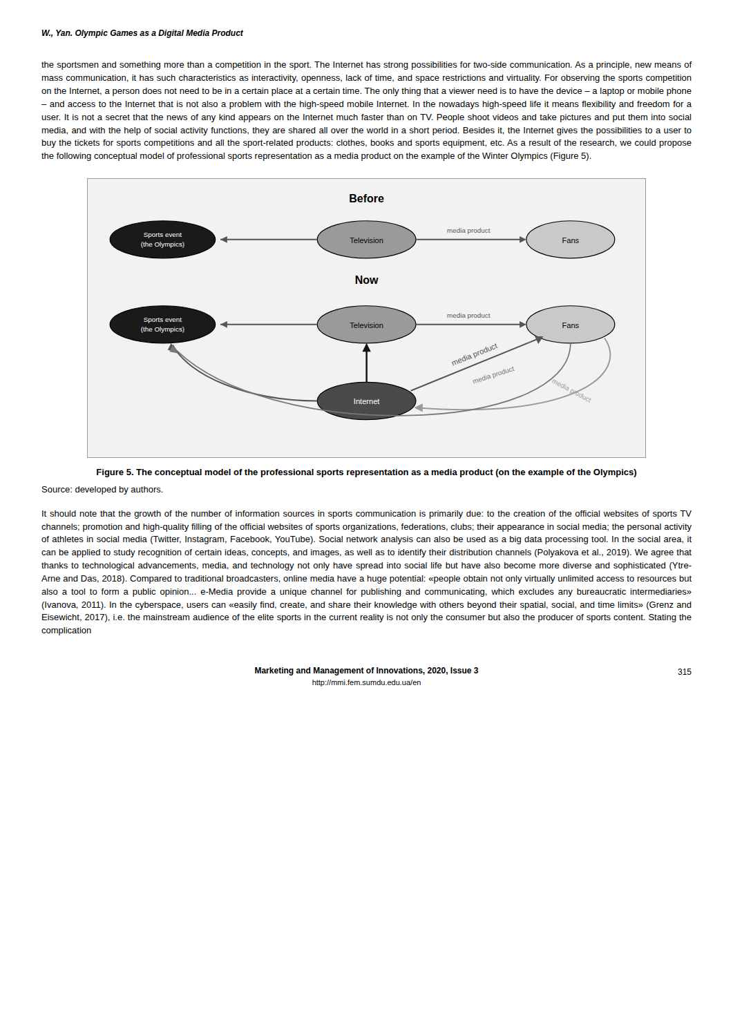W., Yan. Olympic Games as a Digital Media Product
the sportsmen and something more than a competition in the sport. The Internet has strong possibilities for two-side communication. As a principle, new means of mass communication, it has such characteristics as interactivity, openness, lack of time, and space restrictions and virtuality. For observing the sports competition on the Internet, a person does not need to be in a certain place at a certain time. The only thing that a viewer need is to have the device – a laptop or mobile phone – and access to the Internet that is not also a problem with the high-speed mobile Internet. In the nowadays high-speed life it means flexibility and freedom for a user. It is not a secret that the news of any kind appears on the Internet much faster than on TV. People shoot videos and take pictures and put them into social media, and with the help of social activity functions, they are shared all over the world in a short period. Besides it, the Internet gives the possibilities to a user to buy the tickets for sports competitions and all the sport-related products: clothes, books and sports equipment, etc. As a result of the research, we could propose the following conceptual model of professional sports representation as a media product on the example of the Winter Olympics (Figure 5).
Before Sports event (the Olympics) Television Fans media product Now Sports event (the Olympics) Television Fans Internet media product media product media product media product
Figure 5. The conceptual model of the professional sports representation as a media product (on the example of the Olympics)
Source: developed by authors.
It should note that the growth of the number of information sources in sports communication is primarily due: to the creation of the official websites of sports TV channels; promotion and high-quality filling of the official websites of sports organizations, federations, clubs; their appearance in social media; the personal activity of athletes in social media (Twitter, Instagram, Facebook, YouTube). Social network analysis can also be used as a big data processing tool. In the social area, it can be applied to study recognition of certain ideas, concepts, and images, as well as to identify their distribution channels (Polyakova et al., 2019). We agree that thanks to technological advancements, media, and technology not only have spread into social life but have also become more diverse and sophisticated (Ytre-Arne and Das, 2018). Compared to traditional broadcasters, online media have a huge potential: «people obtain not only virtually unlimited access to resources but also a tool to form a public opinion... e-Media provide a unique channel for publishing and communicating, which excludes any bureaucratic intermediaries» (Ivanova, 2011). In the cyberspace, users can «easily find, create, and share their knowledge with others beyond their spatial, social, and time limits» (Grenz and Eisewicht, 2017), i.e. the mainstream audience of the elite sports in the current reality is not only the consumer but also the producer of sports content. Stating the complication
Marketing and Management of Innovations, 2020, Issue 3
http://mmi.fem.sumdu.edu.ua/en
315